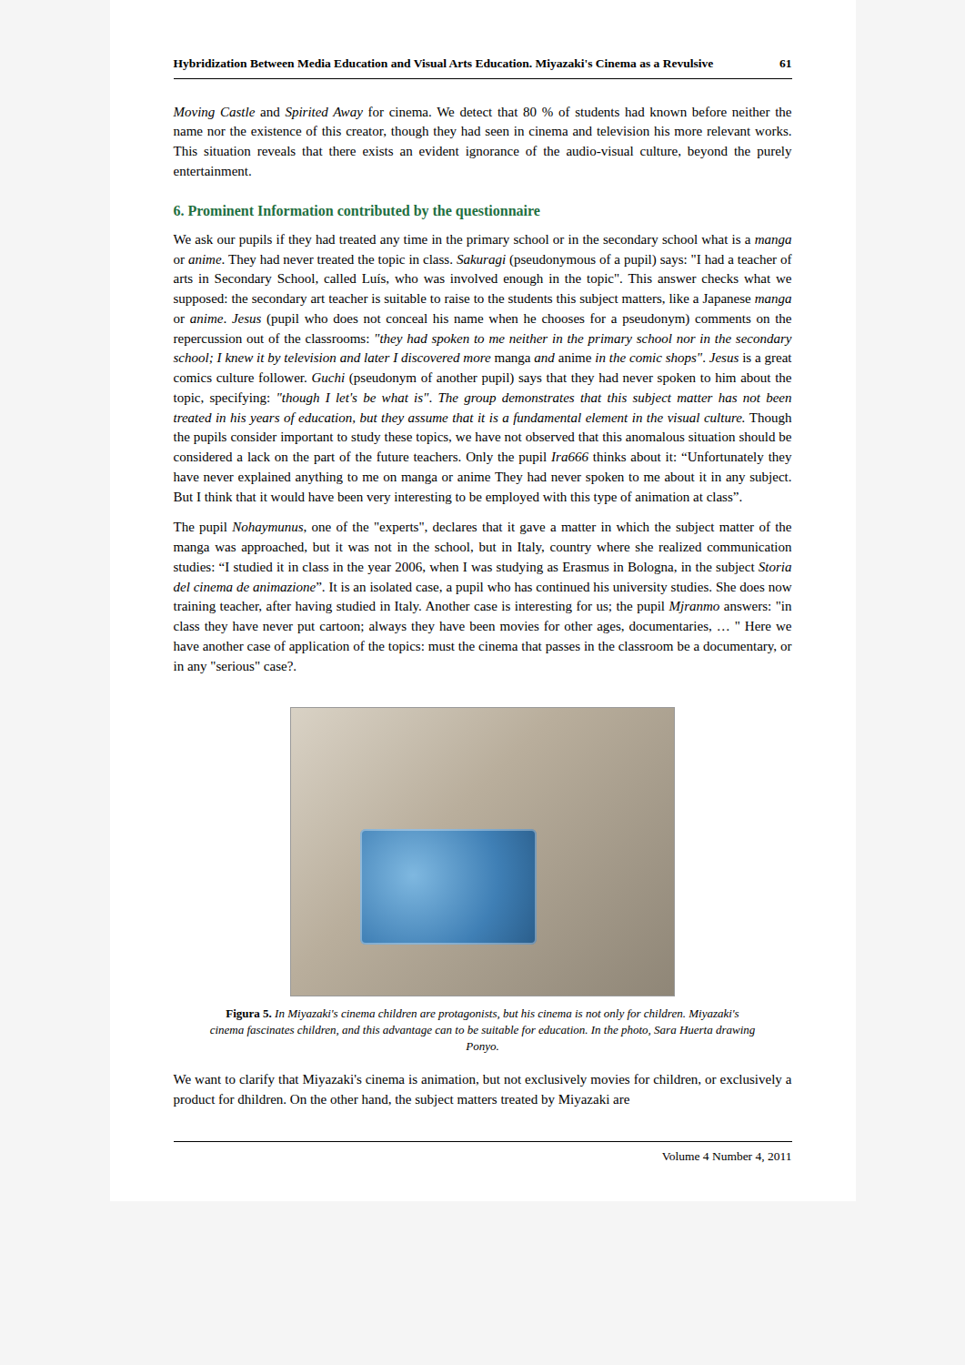Hybridization Between Media Education and Visual Arts Education. Miyazaki's Cinema as a Revulsive 61
Moving Castle and Spirited Away for cinema. We detect that 80 % of students had known before neither the name nor the existence of this creator, though they had seen in cinema and television his more relevant works. This situation reveals that there exists an evident ignorance of the audio-visual culture, beyond the purely entertainment.
6. Prominent Information contributed by the questionnaire
We ask our pupils if they had treated any time in the primary school or in the secondary school what is a manga or anime. They had never treated the topic in class. Sakuragi (pseudonymous of a pupil) says: "I had a teacher of arts in Secondary School, called Luís, who was involved enough in the topic". This answer checks what we supposed: the secondary art teacher is suitable to raise to the students this subject matters, like a Japanese manga or anime. Jesus (pupil who does not conceal his name when he chooses for a pseudonym) comments on the repercussion out of the classrooms: "they had spoken to me neither in the primary school nor in the secondary school; I knew it by television and later I discovered more manga and anime in the comic shops". Jesus is a great comics culture follower. Guchi (pseudonym of another pupil) says that they had never spoken to him about the topic, specifying: "though I let's be what is". The group demonstrates that this subject matter has not been treated in his years of education, but they assume that it is a fundamental element in the visual culture. Though the pupils consider important to study these topics, we have not observed that this anomalous situation should be considered a lack on the part of the future teachers. Only the pupil Ira666 thinks about it: “Unfortunately they have never explained anything to me on manga or anime They had never spoken to me about it in any subject. But I think that it would have been very interesting to be employed with this type of animation at class”.
The pupil Nohaymunus, one of the "experts", declares that it gave a matter in which the subject matter of the manga was approached, but it was not in the school, but in Italy, country where she realized communication studies: “I studied it in class in the year 2006, when I was studying as Erasmus in Bologna, in the subject Storia del cinema de animazione”. It is an isolated case, a pupil who has continued his university studies. She does now training teacher, after having studied in Italy. Another case is interesting for us; the pupil Mjranmo answers: "in class they have never put cartoon; always they have been movies for other ages, documentaries, … " Here we have another case of application of the topics: must the cinema that passes in the classroom be a documentary, or in any "serious" case?.
Figura 5. In Miyazaki's cinema children are protagonists, but his cinema is not only for children. Miyazaki's cinema fascinates children, and this advantage can to be suitable for education. In the photo, Sara Huerta drawing Ponyo.
We want to clarify that Miyazaki's cinema is animation, but not exclusively movies for children, or exclusively a product for dhildren. On the other hand, the subject matters treated by Miyazaki are
Volume 4 Number 4, 2011